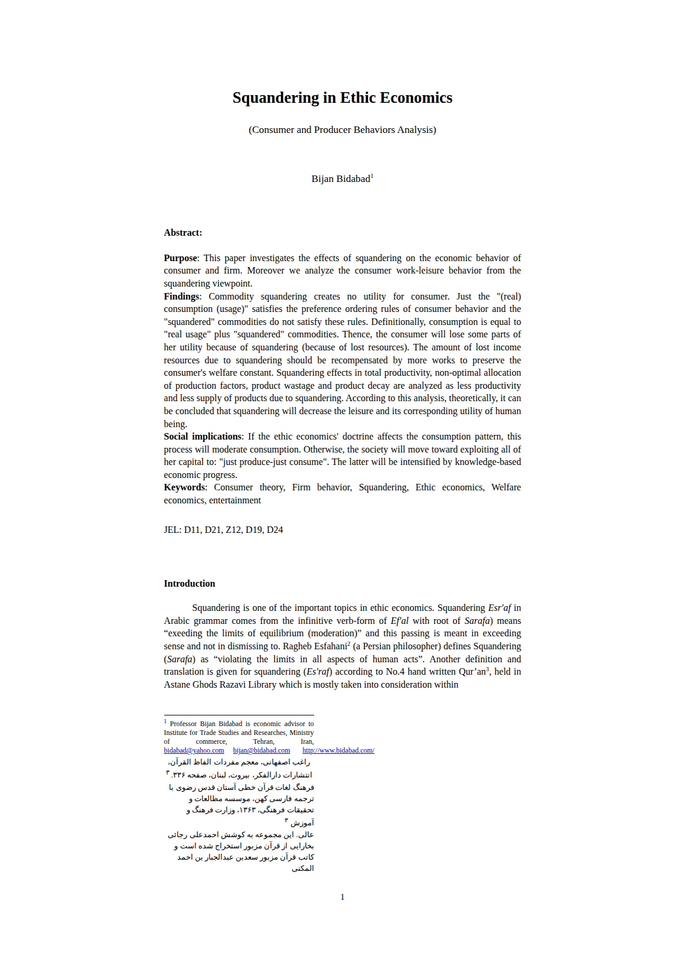Squandering in Ethic Economics
(Consumer and Producer Behaviors Analysis)
Bijan Bidabad1
Abstract:
Purpose: This paper investigates the effects of squandering on the economic behavior of consumer and firm. Moreover we analyze the consumer work-leisure behavior from the squandering viewpoint.
Findings: Commodity squandering creates no utility for consumer. Just the "(real) consumption (usage)" satisfies the preference ordering rules of consumer behavior and the "squandered" commodities do not satisfy these rules. Definitionally, consumption is equal to "real usage" plus "squandered" commodities. Thence, the consumer will lose some parts of her utility because of squandering (because of lost resources). The amount of lost income resources due to squandering should be recompensated by more works to preserve the consumer's welfare constant. Squandering effects in total productivity, non-optimal allocation of production factors, product wastage and product decay are analyzed as less productivity and less supply of products due to squandering. According to this analysis, theoretically, it can be concluded that squandering will decrease the leisure and its corresponding utility of human being.
Social implications: If the ethic economics' doctrine affects the consumption pattern, this process will moderate consumption. Otherwise, the society will move toward exploiting all of her capital to: "just produce-just consume". The latter will be intensified by knowledge-based economic progress.
Keywords: Consumer theory, Firm behavior, Squandering, Ethic economics, Welfare economics, entertainment
JEL: D11, D21, Z12, D19, D24
Introduction
Squandering is one of the important topics in ethic economics. Squandering Esr'af in Arabic grammar comes from the infinitive verb-form of Ef'al with root of Sarafa) means “exeeding the limits of equilibrium (moderation)” and this passing is meant in exceeding sense and not in dismissing to. Ragheb Esfahani2 (a Persian philosopher) defines Squandering (Sarafa) as “violating the limits in all aspects of human acts”. Another definition and translation is given for squandering (Es'raf) according to No.4 hand written Qur’an3, held in Astane Ghods Razavi Library which is mostly taken into consideration within
1 Professor Bijan Bidabad is economic advisor to Institute for Trade Studies and Researches, Ministry of commerce, Tehran, Iran, bidabad@yahoo.com bijan@bidabad.com http://www.bidabad.com/
راغب اصفهانی، معجم مفردات الفاظ القرآن، انتشارات دارالفکر، بیروت، لبنان، صفحه ۳۳۶. ۳
فرهنگ لغات قرآن خطی آستان قدس رضوی با ترجمه فارسی کهن، موسسه مطالعات و تحقیقات فرهنگی، ۱۳۶۳، وزارت فرهنگ و آموزش ۳
عالی. این مجموعه به کوشش احمدعلی رجائی بخارایی از قرآن مزبور استخراج شده است و کاتب قرآن مزبور سعدبن عبدالجبار بن احمد المکنی
1